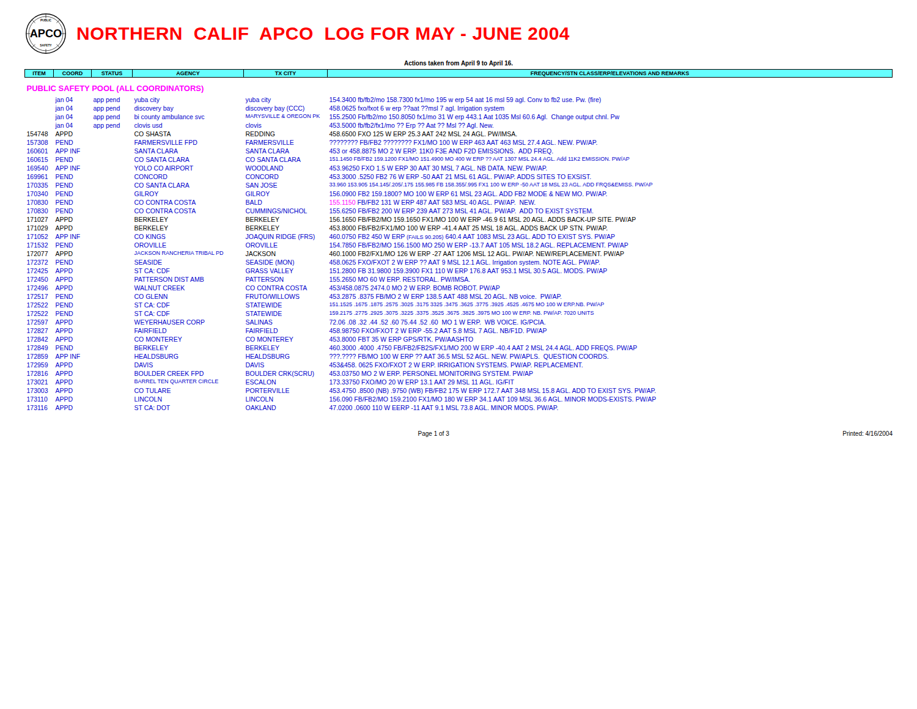PUBLIC APCO SAFETY
NORTHERN CALIF APCO LOG FOR MAY - JUNE 2004
Actions taken from April 9 to April 16.
| ITEM | COORD | STATUS | AGENCY | TX CITY | FREQUENCY/STN CLASS/ERP/ELEVATIONS AND REMARKS |
| --- | --- | --- | --- | --- | --- |
| PUBLIC SAFETY POOL (ALL COORDINATORS) |
| | jan 04 | app pend | yuba city | yuba city | 154.3400 fb/fb2/mo 158.7300 fx1/mo 195 w erp 54 aat 16 msl 59 agl. Conv to fb2 use. Pw. (fire) |
| | jan 04 | app pend | discovery bay | discovery bay (CCC) | 458.0625 fxo/fxot 6 w erp ??aat ??msl 7 agl. Irrigation system |
| | jan 04 | app pend | bi county ambulance svc | MARYSVILLE & OREGON PK | 155.2500 Fb/fb2/mo 150.8050 fx1/mo 31 W erp 443.1 Aat 1035 Msl 60.6 Agl. Change output chnl. Pw |
| | jan 04 | app pend | clovis usd | clovis | 453.5000 fb/fb2/fx1/mo ?? Erp ?? Aat ?? Msl ?? Agl. New. |
| 154748 | APPD | | CO SHASTA | REDDING | 458.6500 FXO 125 W ERP 25.3 AAT 242 MSL 24 AGL. PW/IMSA. |
| 157308 | PEND | | FARMERSVILLE FPD | FARMERSVILLE | ???????? FB/FB2 ???????? FX1/MO 100 W ERP 463 AAT 463 MSL 27.4 AGL. NEW. PW/AP. |
| 160601 | APP INF | | SANTA CLARA | SANTA CLARA | 453 or 458.8875 MO 2 W ERP. 11K0 F3E AND F2D EMISSIONS. ADD FREQ. |
| 160615 | PEND | | CO SANTA CLARA | CO SANTA CLARA | 151.1450 FB/FB2 159.1200 FX1/MO 151.4900 MO 400 W ERP ?? AAT 1307 MSL 24.4 AGL. Add 11K2 EMISSION. PW/AP |
| 169540 | APP INF | | YOLO CO AIRPORT | WOODLAND | 453.96250 FXO 1.5 W ERP 30 AAT 30 MSL 7 AGL. NB DATA. NEW. PW/AP. |
| 169961 | PEND | | CONCORD | CONCORD | 453.3000 .5250 FB2 76 W ERP -50 AAT 21 MSL 61 AGL. PW/AP. ADDS SITES TO EXSIST. |
| 170335 | PEND | | CO SANTA CLARA | SAN JOSE | 33.960 153.905 154.145/.205/.175 155.985 FB 158.355/.995 FX1 100 W ERP -50 AAT 18 MSL 23 AGL. ADD FRQS&EMISS. PW/AP |
| 170340 | PEND | | GILROY | GILROY | 156.0900 FB2 159.1800? MO 100 W ERP 61 MSL 23 AGL. ADD FB2 MODE & NEW MO. PW/AP. |
| 170830 | PEND | | CO CONTRA COSTA | BALD | 155.1150 FB/FB2 131 W ERP 487 AAT 583 MSL 40 AGL. PW/AP. NEW. |
| 170830 | PEND | | CO CONTRA COSTA | CUMMINGS/NICHOL | 155.6250 FB/FB2 200 W ERP 239 AAT 273 MSL 41 AGL. PW/AP. ADD TO EXIST SYSTEM. |
| 171027 | APPD | | BERKELEY | BERKELEY | 156.1650 FB/FB2/MO 159.1650 FX1/MO 100 W ERP -46.9 61 MSL 20 AGL. ADDS BACK-UP SITE. PW/AP |
| 171029 | APPD | | BERKELEY | BERKELEY | 453.8000 FB/FB2/FX1/MO 100 W ERP -41.4 AAT 25 MSL 18 AGL. ADDS BACK UP STN. PW/AP. |
| 171052 | APP INF | | CO KINGS | JOAQUIN RIDGE (FRS) | 460.0750 FB2 450 W ERP (FAILS 90.205) 640.4 AAT 1083 MSL 23 AGL. ADD TO EXIST SYS. PW/AP |
| 171532 | PEND | | OROVILLE | OROVILLE | 154.7850 FB/FB2/MO 156.1500 MO 250 W ERP -13.7 AAT 105 MSL 18.2 AGL. REPLACEMENT. PW/AP |
| 172077 | APPD | | JACKSON RANCHERIA TRIBAL PD | JACKSON | 460.1000 FB2/FX1/MO 126 W ERP -27 AAT 1206 MSL 12 AGL. PW/AP. NEW/REPLACEMENT. PW/AP |
| 172372 | PEND | | SEASIDE | SEASIDE (MON) | 458.0625 FXO/FXOT 2 W ERP ?? AAT 9 MSL 12.1 AGL. Irrigation system. NOTE AGL. PW/AP. |
| 172425 | APPD | | ST CA: CDF | GRASS VALLEY | 151.2800 FB 31.9800 159.3900 FX1 110 W ERP 176.8 AAT 953.1 MSL 30.5 AGL. MODS. PW/AP |
| 172450 | APPD | | PATTERSON DIST AMB | PATTERSON | 155.2650 MO 60 W ERP. RESTORAL. PW/IMSA. |
| 172496 | APPD | | WALNUT CREEK | CO CONTRA COSTA | 453/458.0875 2474.0 MO 2 W ERP. BOMB ROBOT. PW/AP |
| 172517 | PEND | | CO GLENN | FRUTO/WILLOWS | 453.2875 .8375 FB/MO 2 W ERP 138.5 AAT 488 MSL 20 AGL. NB voice. PW/AP. |
| 172522 | PEND | | ST CA: CDF | STATEWIDE | 151.1525 .1675 .1875 .2575 .3025 .3175 3325 .3475 .3625 .3775 .3925 .4525 .4675 MO 100 W ERP.NB. PW/AP |
| 172522 | PEND | | ST CA: CDF | STATEWIDE | 159.2175 .2775 .2925 .3075 .3225 .3375 .3525 .3675 .3825 .3975 MO 100 W ERP. NB. PW/AP. 7020 UNITS |
| 172597 | APPD | | WEYERHAUSER CORP | SALINAS | 72.06 .08 .32 .44 .52 .60 75.44 .52 .60 MO 1 W ERP. WB VOICE. IG/PCIA. |
| 172827 | APPD | | FAIRFIELD | FAIRFIELD | 458.98750 FXO/FXOT 2 W ERP -55.2 AAT 5.8 MSL 7 AGL. NB/F1D. PW/AP |
| 172842 | APPD | | CO MONTEREY | CO MONTEREY | 453.8000 FBT 35 W ERP GPS/RTK. PW/AASHTO |
| 172849 | PEND | | BERKELEY | BERKELEY | 460.3000 .4000 .4750 FB/FB2/FB2S/FX1/MO 200 W ERP -40.4 AAT 2 MSL 24.4 AGL. ADD FREQS. PW/AP |
| 172859 | APP INF | | HEALDSBURG | HEALDSBURG | ???.???? FB/MO 100 W ERP ?? AAT 36.5 MSL 52 AGL. NEW. PW/APLS. QUESTION COORDS. |
| 172959 | APPD | | DAVIS | DAVIS | 453&458. 0625 FXO/FXOT 2 W ERP. IRRIGATION SYSTEMS. PW/AP. REPLACEMENT. |
| 172816 | APPD | | BOULDER CREEK FPD | BOULDER CRK(SCRU) | 453.03750 MO 2 W ERP. PERSONEL MONITORING SYSTEM. PW/AP |
| 173021 | APPD | | BARREL TEN QUARTER CIRCLE | ESCALON | 173.33750 FXO/MO 20 W ERP 13.1 AAT 29 MSL 11 AGL. IG/FIT |
| 173003 | APPD | | CO TULARE | PORTERVILLE | 453.4750 .8500 (NB) .9750 (WB) FB/FB2 175 W ERP 172.7 AAT 348 MSL 15.8 AGL. ADD TO EXIST SYS. PW/AP. |
| 173110 | APPD | | LINCOLN | LINCOLN | 156.090 FB/FB2/MO 159.2100 FX1/MO 180 W ERP 34.1 AAT 109 MSL 36.6 AGL. MINOR MODS-EXISTS. PW/AP |
| 173116 | APPD | | ST CA: DOT | OAKLAND | 47.0200 .0600 110 W EERP -11 AAT 9.1 MSL 73.8 AGL. MINOR MODS. PW/AP. |
Page 1 of 3
Printed: 4/16/2004